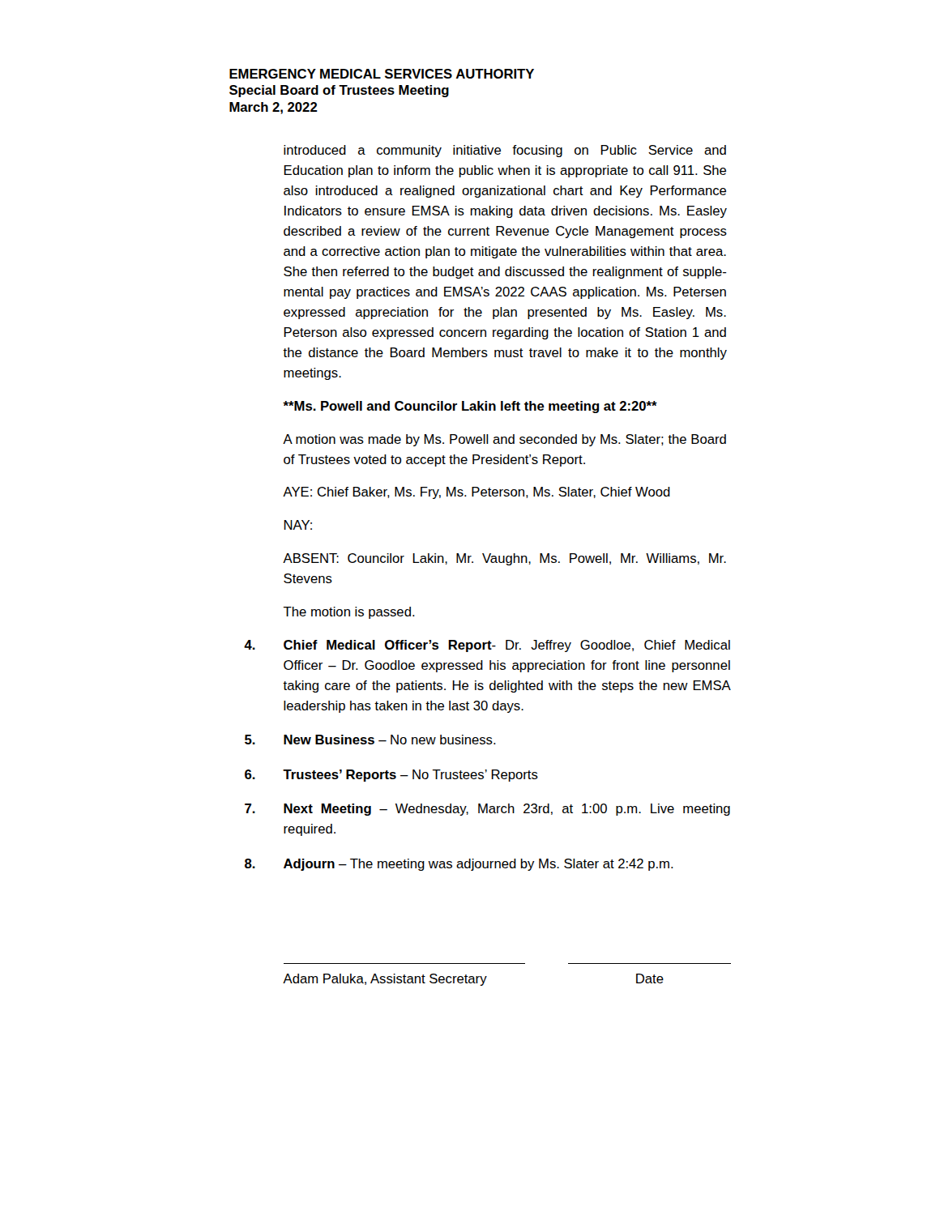EMERGENCY MEDICAL SERVICES AUTHORITY
Special Board of Trustees Meeting
March 2, 2022
introduced a community initiative focusing on Public Service and Education plan to inform the public when it is appropriate to call 911. She also introduced a realigned organizational chart and Key Performance Indicators to ensure EMSA is making data driven decisions. Ms. Easley described a review of the current Revenue Cycle Management process and a corrective action plan to mitigate the vulnerabilities within that area. She then referred to the budget and discussed the realignment of supplemental pay practices and EMSA’s 2022 CAAS application. Ms. Petersen expressed appreciation for the plan presented by Ms. Easley. Ms. Peterson also expressed concern regarding the location of Station 1 and the distance the Board Members must travel to make it to the monthly meetings.
**Ms. Powell and Councilor Lakin left the meeting at 2:20**
A motion was made by Ms. Powell and seconded by Ms. Slater; the Board of Trustees voted to accept the President’s Report.
AYE: Chief Baker, Ms. Fry, Ms. Peterson, Ms. Slater, Chief Wood
NAY:
ABSENT: Councilor Lakin, Mr. Vaughn, Ms. Powell, Mr. Williams, Mr. Stevens
The motion is passed.
4. Chief Medical Officer’s Report- Dr. Jeffrey Goodloe, Chief Medical Officer – Dr. Goodloe expressed his appreciation for front line personnel taking care of the patients. He is delighted with the steps the new EMSA leadership has taken in the last 30 days.
5. New Business – No new business.
6. Trustees’ Reports – No Trustees’ Reports
7. Next Meeting – Wednesday, March 23rd, at 1:00 p.m. Live meeting required.
8. Adjourn – The meeting was adjourned by Ms. Slater at 2:42 p.m.
Adam Paluka, Assistant Secretary
Date